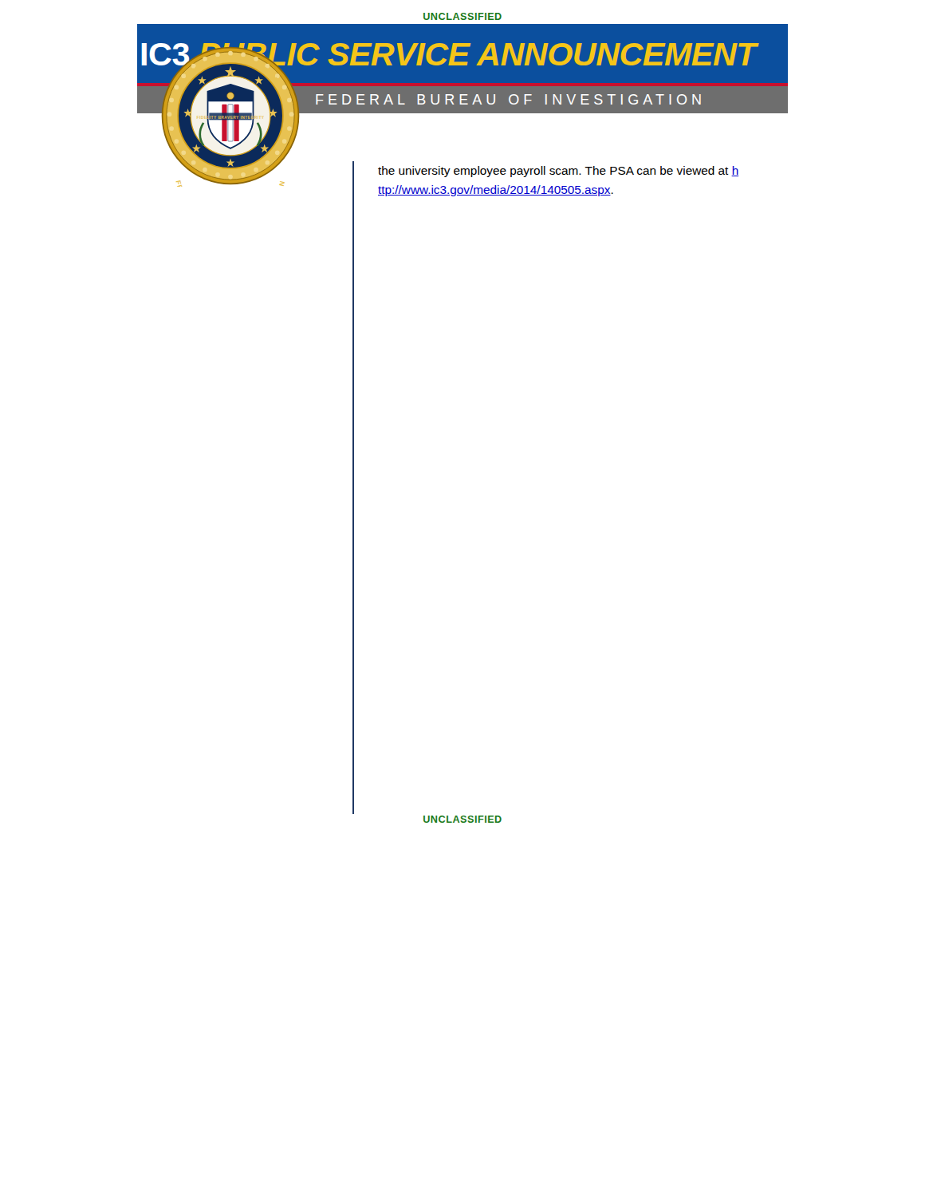UNCLASSIFIED
IC3 PUBLIC SERVICE ANNOUNCEMENT
FEDERAL BUREAU OF INVESTIGATION
DEPARTMENT OF JUSTICE FEDERAL BUREAU OF INVESTIGATION FIDELITY BRAVERY INTEGRITY
the university employee payroll scam. The PSA can be viewed at http://www.ic3.gov/media/2014/140505.aspx.
UNCLASSIFIED